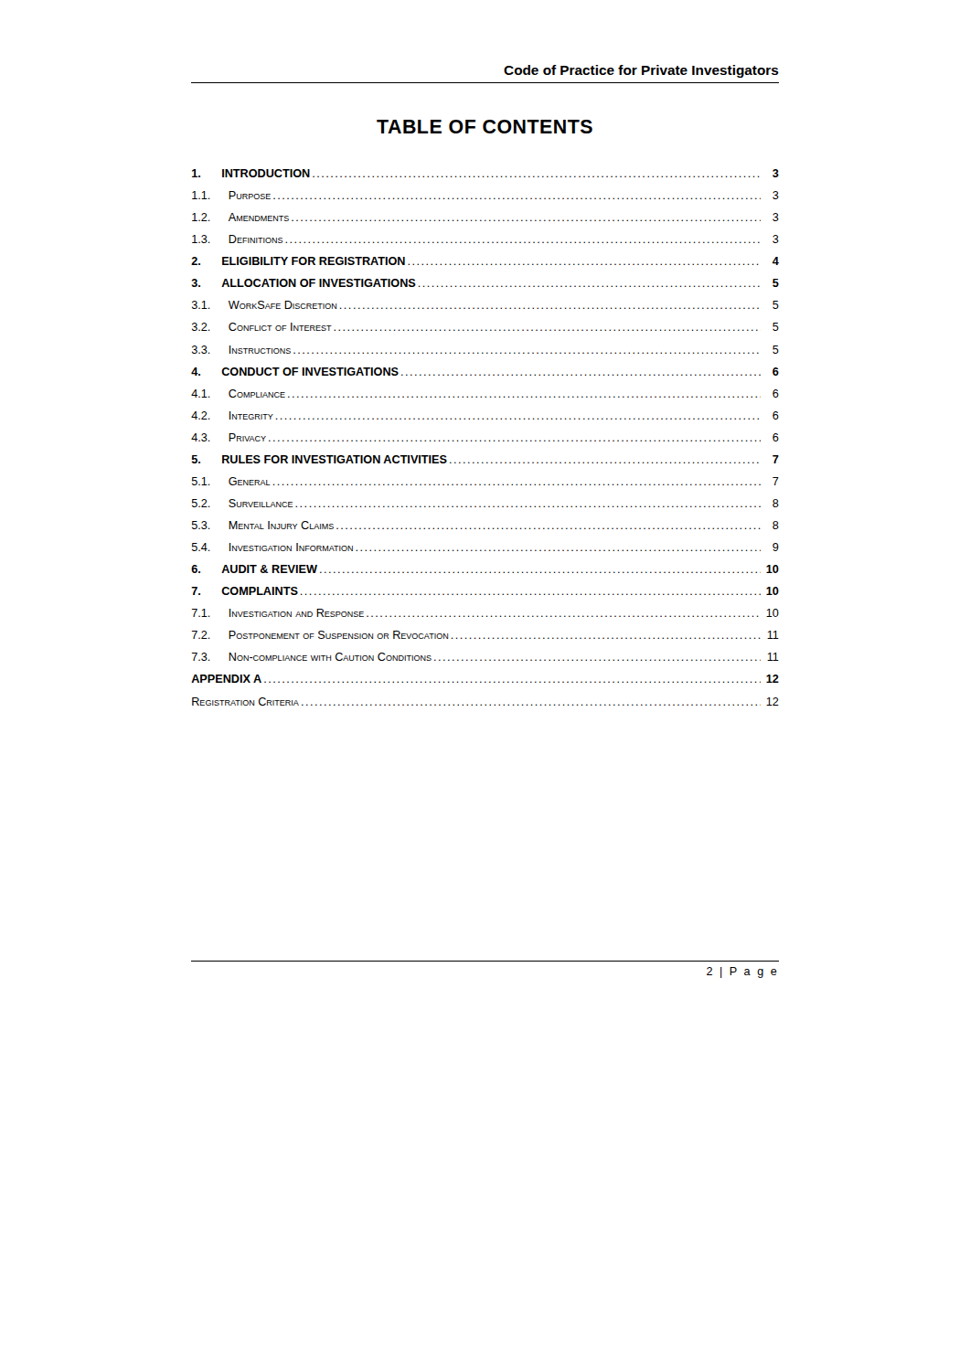Code of Practice for Private Investigators
TABLE OF CONTENTS
1. Introduction ........................................................................................................................................................... 3
1.1. Purpose ................................................................................................................................................................. 3
1.2. Amendments ......................................................................................................................................................... 3
1.3. Definitions ............................................................................................................................................................. 3
2. Eligibility for Registration ......................................................................................................................... 4
3. Allocation of Investigations ....................................................................................................................... 5
3.1. WorkSafe Discretion ............................................................................................................................................. 5
3.2. Conflict of Interest ................................................................................................................................................. 5
3.3. Instructions ........................................................................................................................................................... 5
4. Conduct of Investigations ........................................................................................................................... 6
4.1. Compliance ........................................................................................................................................................... 6
4.2. Integrity ................................................................................................................................................................. 6
4.3. Privacy ................................................................................................................................................................... 6
5. Rules for Investigation Activities ............................................................................................................. 7
5.1. General ................................................................................................................................................................. 7
5.2. Surveillance ........................................................................................................................................................... 8
5.3. Mental Injury Claims ............................................................................................................................................. 8
5.4. Investigation Information ..................................................................................................................................... 9
6. Audit & Review ..................................................................................................................................................... 10
7. Complaints ............................................................................................................................................................. 10
7.1. Investigation and Response ................................................................................................................................. 10
7.2. Postponement of Suspension or Revocation ............................................................................................. 11
7.3. Non-compliance with Caution Conditions ..................................................................................................... 11
Appendix A ................................................................................................................................................................. 12
Registration Criteria ................................................................................................................................................. 12
2 | P a g e